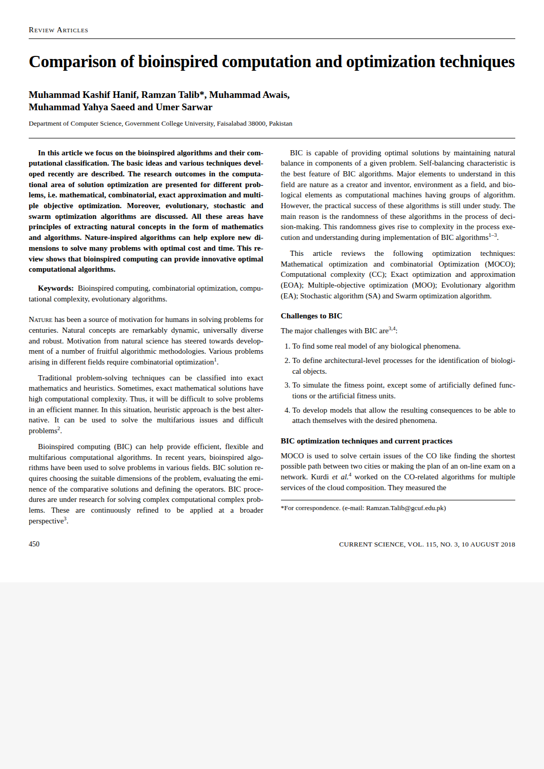Review Articles
Comparison of bioinspired computation and optimization techniques
Muhammad Kashif Hanif, Ramzan Talib*, Muhammad Awais,
Muhammad Yahya Saeed and Umer Sarwar
Department of Computer Science, Government College University, Faisalabad 38000, Pakistan
In this article we focus on the bioinspired algorithms and their computational classification. The basic ideas and various techniques developed recently are described. The research outcomes in the computational area of solution optimization are presented for different problems, i.e. mathematical, combinatorial, exact approximation and multiple objective optimization. Moreover, evolutionary, stochastic and swarm optimization algorithms are discussed. All these areas have principles of extracting natural concepts in the form of mathematics and algorithms. Nature-inspired algorithms can help explore new dimensions to solve many problems with optimal cost and time. This review shows that bioinspired computing can provide innovative optimal computational algorithms.
Keywords: Bioinspired computing, combinatorial optimization, computational complexity, evolutionary algorithms.
Nature has been a source of motivation for humans in solving problems for centuries. Natural concepts are remarkably dynamic, universally diverse and robust. Motivation from natural science has steered towards development of a number of fruitful algorithmic methodologies. Various problems arising in different fields require combinatorial optimization1.
Traditional problem-solving techniques can be classified into exact mathematics and heuristics. Sometimes, exact mathematical solutions have high computational complexity. Thus, it will be difficult to solve problems in an efficient manner. In this situation, heuristic approach is the best alternative. It can be used to solve the multifarious issues and difficult problems2.
Bioinspired computing (BIC) can help provide efficient, flexible and multifarious computational algorithms. In recent years, bioinspired algorithms have been used to solve problems in various fields. BIC solution requires choosing the suitable dimensions of the problem, evaluating the eminence of the comparative solutions and defining the operators. BIC procedures are under research for solving complex computational complex problems. These are continuously refined to be applied at a broader perspective3.
BIC is capable of providing optimal solutions by maintaining natural balance in components of a given problem. Self-balancing characteristic is the best feature of BIC algorithms. Major elements to understand in this field are nature as a creator and inventor, environment as a field, and biological elements as computational machines having groups of algorithm. However, the practical success of these algorithms is still under study. The main reason is the randomness of these algorithms in the process of decision-making. This randomness gives rise to complexity in the process execution and understanding during implementation of BIC algorithms1–3.
This article reviews the following optimization techniques: Mathematical optimization and combinatorial Optimization (MOCO); Computational complexity (CC); Exact optimization and approximation (EOA); Multiple-objective optimization (MOO); Evolutionary algorithm (EA); Stochastic algorithm (SA) and Swarm optimization algorithm.
Challenges to BIC
The major challenges with BIC are3,4:
To find some real model of any biological phenomena.
To define architectural-level processes for the identification of biological objects.
To simulate the fitness point, except some of artificially defined functions or the artificial fitness units.
To develop models that allow the resulting consequences to be able to attach themselves with the desired phenomena.
BIC optimization techniques and current practices
MOCO is used to solve certain issues of the CO like finding the shortest possible path between two cities or making the plan of an on-line exam on a network. Kurdi et al.4 worked on the CO-related algorithms for multiple services of the cloud composition. They measured the
*For correspondence. (e-mail: Ramzan.Talib@gcuf.edu.pk)
450
CURRENT SCIENCE, VOL. 115, NO. 3, 10 AUGUST 2018